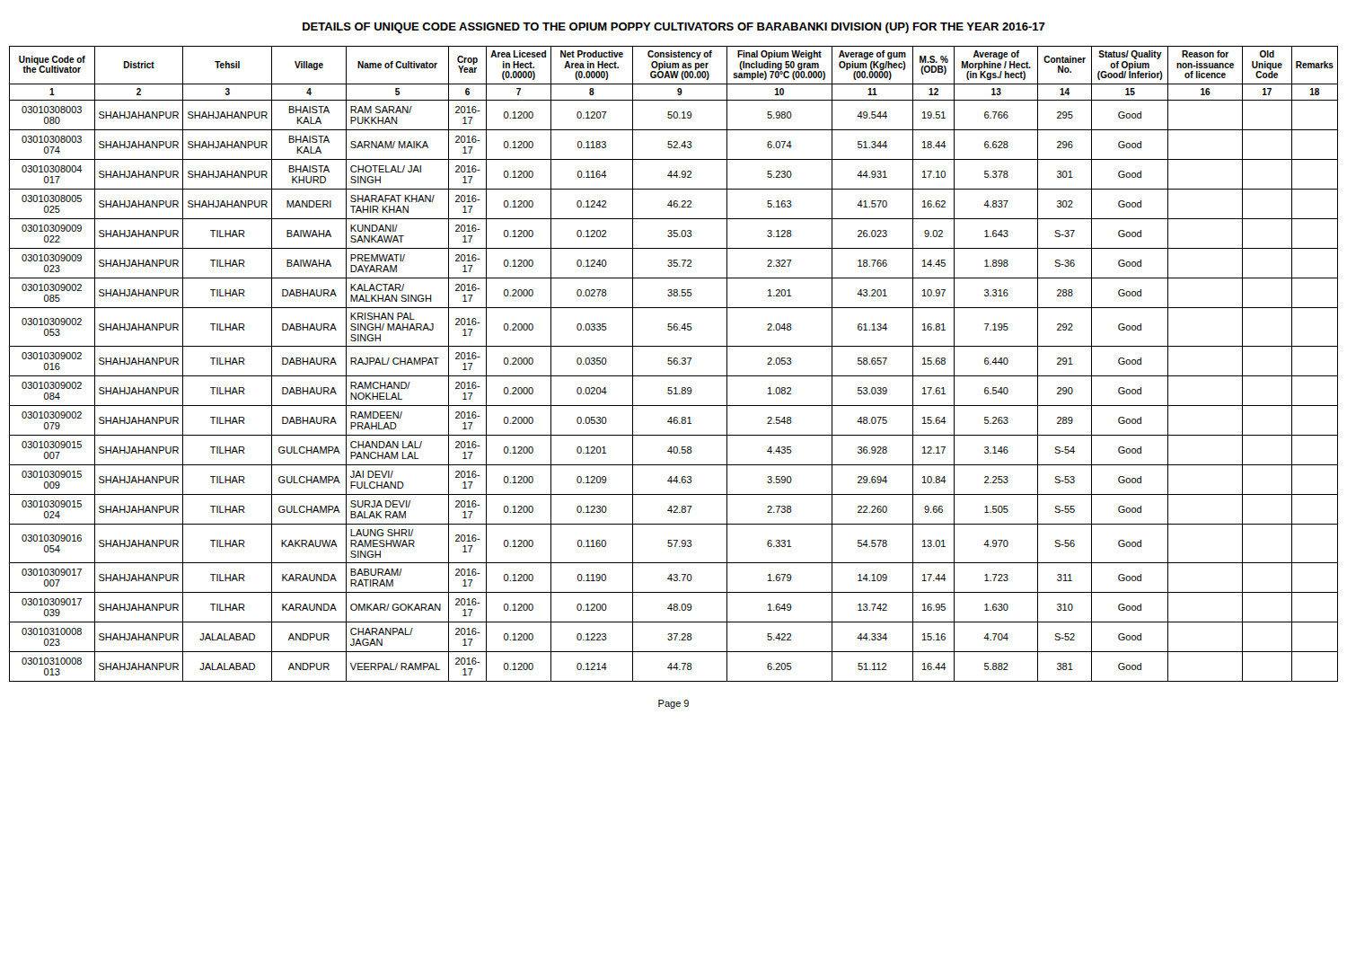DETAILS OF UNIQUE CODE ASSIGNED TO THE OPIUM POPPY CULTIVATORS OF BARABANKI DIVISION (UP) FOR THE YEAR 2016-17
| Unique Code of the Cultivator | District | Tehsil | Village | Name of Cultivator | Crop Year | Area Licesed in Hect. (0.0000) | Net Productive Area in Hect. (0.0000) | Consistency of Opium as per GOAW (00.00) | Final Opium Weight (Including 50 gram sample) 70°C (00.000) | Average of gum Opium (Kg/hec) (00.0000) | M.S. % (ODB) | Average of Morphine / Hect. (in Kgs./ hect) | Container No. | Status/ Quality of Opium (Good/ Inferior) | Reason for non-issuance of licence | Old Unique Code | Remarks |
| --- | --- | --- | --- | --- | --- | --- | --- | --- | --- | --- | --- | --- | --- | --- | --- | --- | --- |
| 1 | 2 | 3 | 4 | 5 | 6 | 7 | 8 | 9 | 10 | 11 | 12 | 13 | 14 | 15 | 16 | 17 | 18 |
| 03010308003 080 | SHAHJAHANPUR | SHAHJAHANPUR | BHAISTA KALA | RAM SARAN/ PUKKHAN | 2016-17 | 0.1200 | 0.1207 | 50.19 | 5.980 | 49.544 | 19.51 | 6.766 | 295 | Good | | | |
| 03010308003 074 | SHAHJAHANPUR | SHAHJAHANPUR | BHAISTA KALA | SARNAM/ MAIKA | 2016-17 | 0.1200 | 0.1183 | 52.43 | 6.074 | 51.344 | 18.44 | 6.628 | 296 | Good | | | |
| 03010308004 017 | SHAHJAHANPUR | SHAHJAHANPUR | BHAISTA KHURD | CHOTELAL/ JAI SINGH | 2016-17 | 0.1200 | 0.1164 | 44.92 | 5.230 | 44.931 | 17.10 | 5.378 | 301 | Good | | | |
| 03010308005 025 | SHAHJAHANPUR | SHAHJAHANPUR | MANDERI | SHARAFAT KHAN/ TAHIR KHAN | 2016-17 | 0.1200 | 0.1242 | 46.22 | 5.163 | 41.570 | 16.62 | 4.837 | 302 | Good | | | |
| 03010309009 022 | SHAHJAHANPUR | TILHAR | BAIWAHA | KUNDANI/ SANKAWAT | 2016-17 | 0.1200 | 0.1202 | 35.03 | 3.128 | 26.023 | 9.02 | 1.643 | S-37 | Good | | | |
| 03010309009 023 | SHAHJAHANPUR | TILHAR | BAIWAHA | PREMWATI/ DAYARAM | 2016-17 | 0.1200 | 0.1240 | 35.72 | 2.327 | 18.766 | 14.45 | 1.898 | S-36 | Good | | | |
| 03010309002 085 | SHAHJAHANPUR | TILHAR | DABHAURA | KALACTAR/ MALKHAN SINGH | 2016-17 | 0.2000 | 0.0278 | 38.55 | 1.201 | 43.201 | 10.97 | 3.316 | 288 | Good | | | |
| 03010309002 053 | SHAHJAHANPUR | TILHAR | DABHAURA | KRISHAN PAL SINGH/ MAHARAJ SINGH | 2016-17 | 0.2000 | 0.0335 | 56.45 | 2.048 | 61.134 | 16.81 | 7.195 | 292 | Good | | | |
| 03010309002 016 | SHAHJAHANPUR | TILHAR | DABHAURA | RAJPAL/ CHAMPAT | 2016-17 | 0.2000 | 0.0350 | 56.37 | 2.053 | 58.657 | 15.68 | 6.440 | 291 | Good | | | |
| 03010309002 084 | SHAHJAHANPUR | TILHAR | DABHAURA | RAMCHAND/ NOKHELAL | 2016-17 | 0.2000 | 0.0204 | 51.89 | 1.082 | 53.039 | 17.61 | 6.540 | 290 | Good | | | |
| 03010309002 079 | SHAHJAHANPUR | TILHAR | DABHAURA | RAMDEEN/ PRAHLAD | 2016-17 | 0.2000 | 0.0530 | 46.81 | 2.548 | 48.075 | 15.64 | 5.263 | 289 | Good | | | |
| 03010309015 007 | SHAHJAHANPUR | TILHAR | GULCHAMPA | CHANDAN LAL/ PANCHAM LAL | 2016-17 | 0.1200 | 0.1201 | 40.58 | 4.435 | 36.928 | 12.17 | 3.146 | S-54 | Good | | | |
| 03010309015 009 | SHAHJAHANPUR | TILHAR | GULCHAMPA | JAI DEVI/ FULCHAND | 2016-17 | 0.1200 | 0.1209 | 44.63 | 3.590 | 29.694 | 10.84 | 2.253 | S-53 | Good | | | |
| 03010309015 024 | SHAHJAHANPUR | TILHAR | GULCHAMPA | SURJA DEVI/ BALAK RAM | 2016-17 | 0.1200 | 0.1230 | 42.87 | 2.738 | 22.260 | 9.66 | 1.505 | S-55 | Good | | | |
| 03010309016 054 | SHAHJAHANPUR | TILHAR | KAKRAUWA | LAUNG SHRI/ RAMESHWAR SINGH | 2016-17 | 0.1200 | 0.1160 | 57.93 | 6.331 | 54.578 | 13.01 | 4.970 | S-56 | Good | | | |
| 03010309017 007 | SHAHJAHANPUR | TILHAR | KARAUNDA | BABURAM/ RATIRAM | 2016-17 | 0.1200 | 0.1190 | 43.70 | 1.679 | 14.109 | 17.44 | 1.723 | 311 | Good | | | |
| 03010309017 039 | SHAHJAHANPUR | TILHAR | KARAUNDA | OMKAR/ GOKARAN | 2016-17 | 0.1200 | 0.1200 | 48.09 | 1.649 | 13.742 | 16.95 | 1.630 | 310 | Good | | | |
| 03010310008 023 | SHAHJAHANPUR | JALALABAD | ANDPUR | CHARANPAL/ JAGAN | 2016-17 | 0.1200 | 0.1223 | 37.28 | 5.422 | 44.334 | 15.16 | 4.704 | S-52 | Good | | | |
| 03010310008 013 | SHAHJAHANPUR | JALALABAD | ANDPUR | VEERPAL/ RAMPAL | 2016-17 | 0.1200 | 0.1214 | 44.78 | 6.205 | 51.112 | 16.44 | 5.882 | 381 | Good | | | |
Page 9